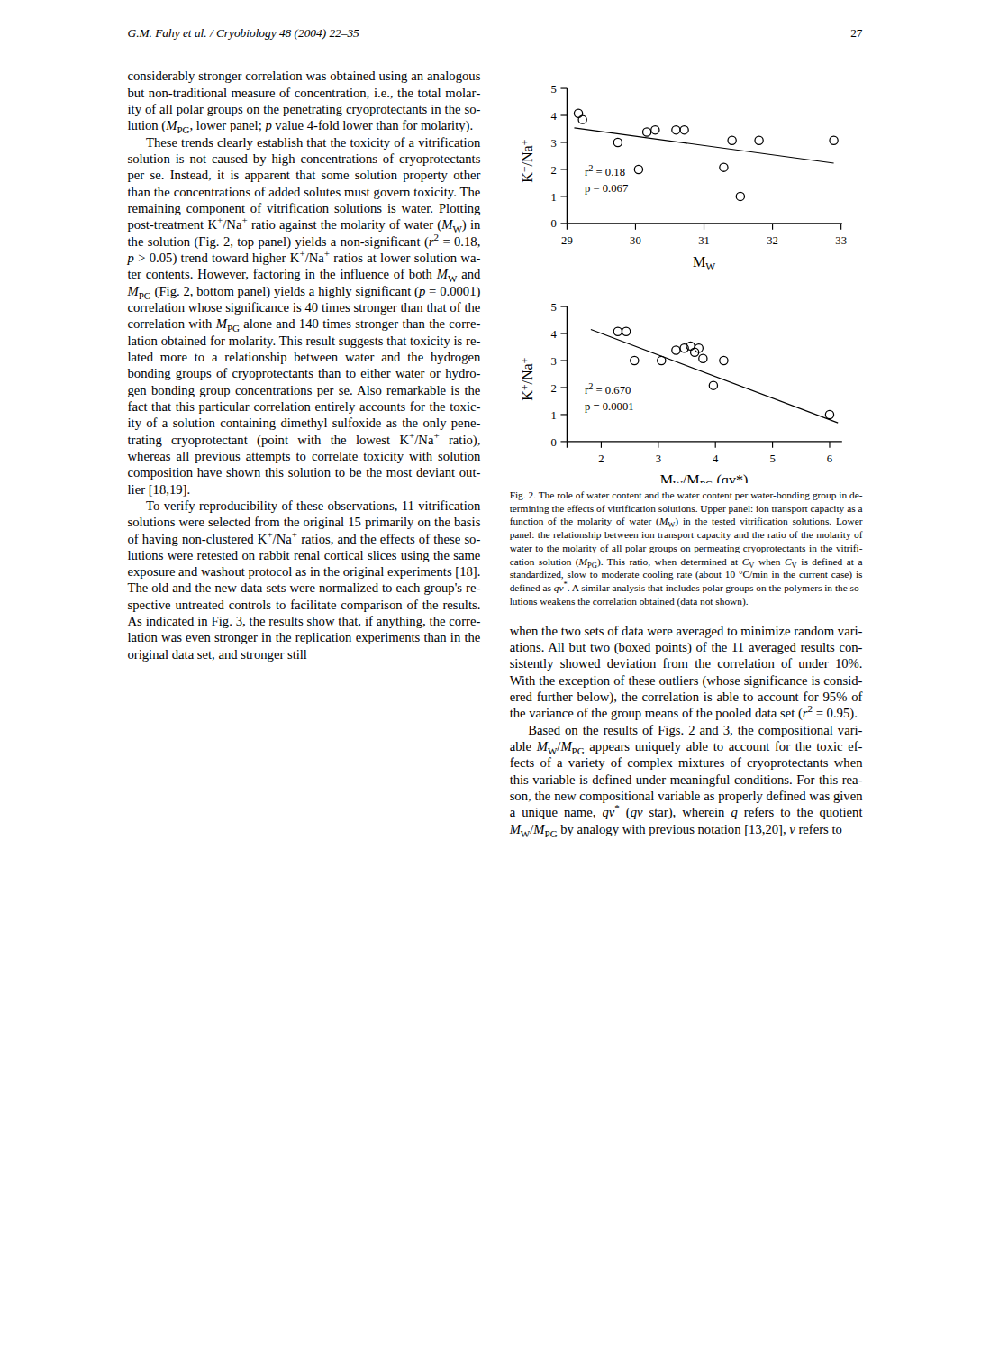G.M. Fahy et al. / Cryobiology 48 (2004) 22–35 27
considerably stronger correlation was obtained using an analogous but non-traditional measure of concentration, i.e., the total molarity of all polar groups on the penetrating cryoprotectants in the solution (MPG, lower panel; p value 4-fold lower than for molarity).
These trends clearly establish that the toxicity of a vitrification solution is not caused by high concentrations of cryoprotectants per se. Instead, it is apparent that some solution property other than the concentrations of added solutes must govern toxicity. The remaining component of vitrification solutions is water. Plotting post-treatment K+/Na+ ratio against the molarity of water (MW) in the solution (Fig. 2, top panel) yields a non-significant (r2 = 0.18, p > 0.05) trend toward higher K+/Na+ ratios at lower solution water contents. However, factoring in the influence of both MW and MPG (Fig. 2, bottom panel) yields a highly significant (p = 0.0001) correlation whose significance is 40 times stronger than that of the correlation with MPG alone and 140 times stronger than the correlation obtained for molarity. This result suggests that toxicity is related more to a relationship between water and the hydrogen bonding groups of cryoprotectants than to either water or hydrogen bonding group concentrations per se. Also remarkable is the fact that this particular correlation entirely accounts for the toxicity of a solution containing dimethyl sulfoxide as the only penetrating cryoprotectant (point with the lowest K+/Na+ ratio), whereas all previous attempts to correlate toxicity with solution composition have shown this solution to be the most deviant outlier [18,19].
To verify reproducibility of these observations, 11 vitrification solutions were selected from the original 15 primarily on the basis of having non-clustered K+/Na+ ratios, and the effects of these solutions were retested on rabbit renal cortical slices using the same exposure and washout protocol as in the original experiments [18]. The old and the new data sets were normalized to each group's respective untreated controls to facilitate comparison of the results. As indicated in Fig. 3, the results show that, if anything, the correlation was even stronger in the replication experiments than in the original data set, and stronger still
0 1 2 3 4 5 29 30 31 32 33 K+/Na+ MW r2 = 0.18 p = 0.067 0 1 2 3 4 5 2 3 4 5 6 K+/Na+ MW/MPG (qv*) r2 = 0.670 p = 0.0001
Fig. 2. The role of water content and the water content per water-bonding group in determining the effects of vitrification solutions. Upper panel: ion transport capacity as a function of the molarity of water (MW) in the tested vitrification solutions. Lower panel: the relationship between ion transport capacity and the ratio of the molarity of water to the molarity of all polar groups on permeating cryoprotectants in the vitrification solution (MPG). This ratio, when determined at CV when CV is defined at a standardized, slow to moderate cooling rate (about 10 °C/min in the current case) is defined as qv*. A similar analysis that includes polar groups on the polymers in the solutions weakens the correlation obtained (data not shown).
when the two sets of data were averaged to minimize random variations. All but two (boxed points) of the 11 averaged results consistently showed deviation from the correlation of under 10%. With the exception of these outliers (whose significance is considered further below), the correlation is able to account for 95% of the variance of the group means of the pooled data set (r2 = 0.95).
Based on the results of Figs. 2 and 3, the compositional variable MW/MPG appears uniquely able to account for the toxic effects of a variety of complex mixtures of cryoprotectants when this variable is defined under meaningful conditions. For this reason, the new compositional variable as properly defined was given a unique name, qv* (qv star), wherein q refers to the quotient MW/MPG by analogy with previous notation [13,20], v refers to